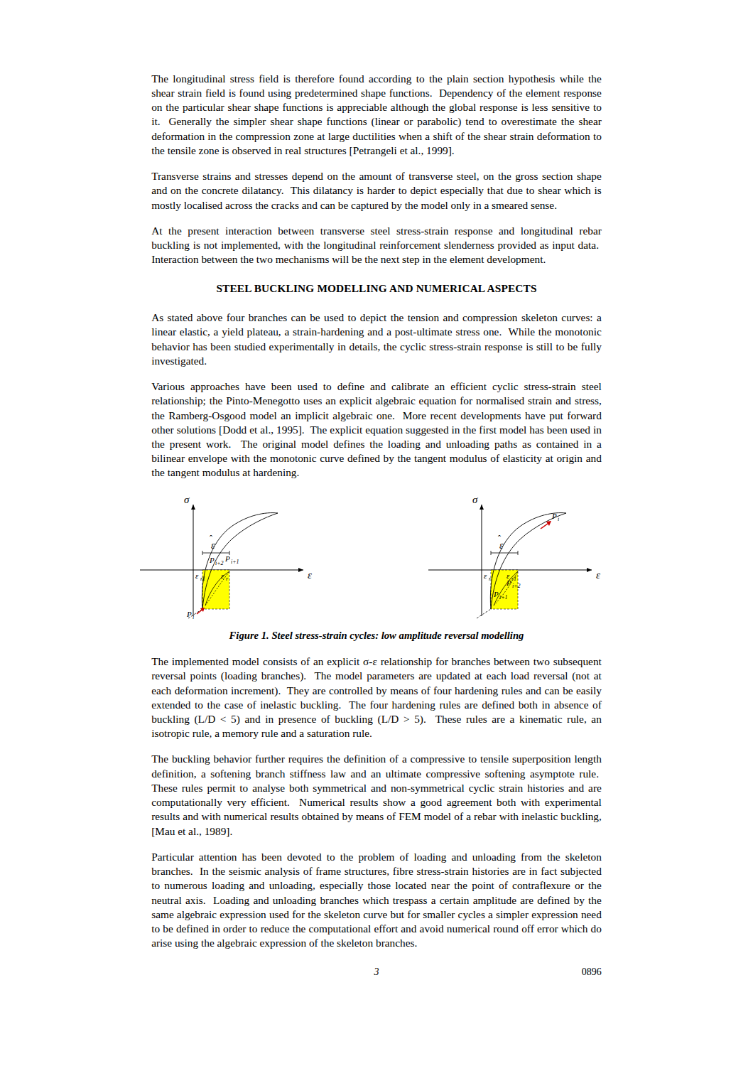The longitudinal stress field is therefore found according to the plain section hypothesis while the shear strain field is found using predetermined shape functions. Dependency of the element response on the particular shear shape functions is appreciable although the global response is less sensitive to it. Generally the simpler shear shape functions (linear or parabolic) tend to overestimate the shear deformation in the compression zone at large ductilities when a shift of the shear strain deformation to the tensile zone is observed in real structures [Petrangeli et al., 1999].
Transverse strains and stresses depend on the amount of transverse steel, on the gross section shape and on the concrete dilatancy. This dilatancy is harder to depict especially that due to shear which is mostly localised across the cracks and can be captured by the model only in a smeared sense.
At the present interaction between transverse steel stress-strain response and longitudinal rebar buckling is not implemented, with the longitudinal reinforcement slenderness provided as input data. Interaction between the two mechanisms will be the next step in the element development.
STEEL BUCKLING MODELLING AND NUMERICAL ASPECTS
As stated above four branches can be used to depict the tension and compression skeleton curves: a linear elastic, a yield plateau, a strain-hardening and a post-ultimate stress one. While the monotonic behavior has been studied experimentally in details, the cyclic stress-strain response is still to be fully investigated.
Various approaches have been used to define and calibrate an efficient cyclic stress-strain steel relationship; the Pinto-Menegotto uses an explicit algebraic equation for normalised strain and stress, the Ramberg-Osgood model an implicit algebraic one. More recent developments have put forward other solutions [Dodd et al., 1995]. The explicit equation suggested in the first model has been used in the present work. The original model defines the loading and unloading paths as contained in a bilinear envelope with the monotonic curve defined by the tangent modulus of elasticity at origin and the tangent modulus at hardening.
σ ε ε ̂ P i P i+2 P i+1 ε r1 ε r σ ε ε ̂ P i P i+2 P i+1 ε r ε r1
Figure 1. Steel stress-strain cycles: low amplitude reversal modelling
The implemented model consists of an explicit σ-ε relationship for branches between two subsequent reversal points (loading branches). The model parameters are updated at each load reversal (not at each deformation increment). They are controlled by means of four hardening rules and can be easily extended to the case of inelastic buckling. The four hardening rules are defined both in absence of buckling (L/D < 5) and in presence of buckling (L/D > 5). These rules are a kinematic rule, an isotropic rule, a memory rule and a saturation rule.
The buckling behavior further requires the definition of a compressive to tensile superposition length definition, a softening branch stiffness law and an ultimate compressive softening asymptote rule. These rules permit to analyse both symmetrical and non-symmetrical cyclic strain histories and are computationally very efficient. Numerical results show a good agreement both with experimental results and with numerical results obtained by means of FEM model of a rebar with inelastic buckling, [Mau et al., 1989].
Particular attention has been devoted to the problem of loading and unloading from the skeleton branches. In the seismic analysis of frame structures, fibre stress-strain histories are in fact subjected to numerous loading and unloading, especially those located near the point of contraflexure or the neutral axis. Loading and unloading branches which trespass a certain amplitude are defined by the same algebraic expression used for the skeleton curve but for smaller cycles a simpler expression need to be defined in order to reduce the computational effort and avoid numerical round off error which do arise using the algebraic expression of the skeleton branches.
3
0896